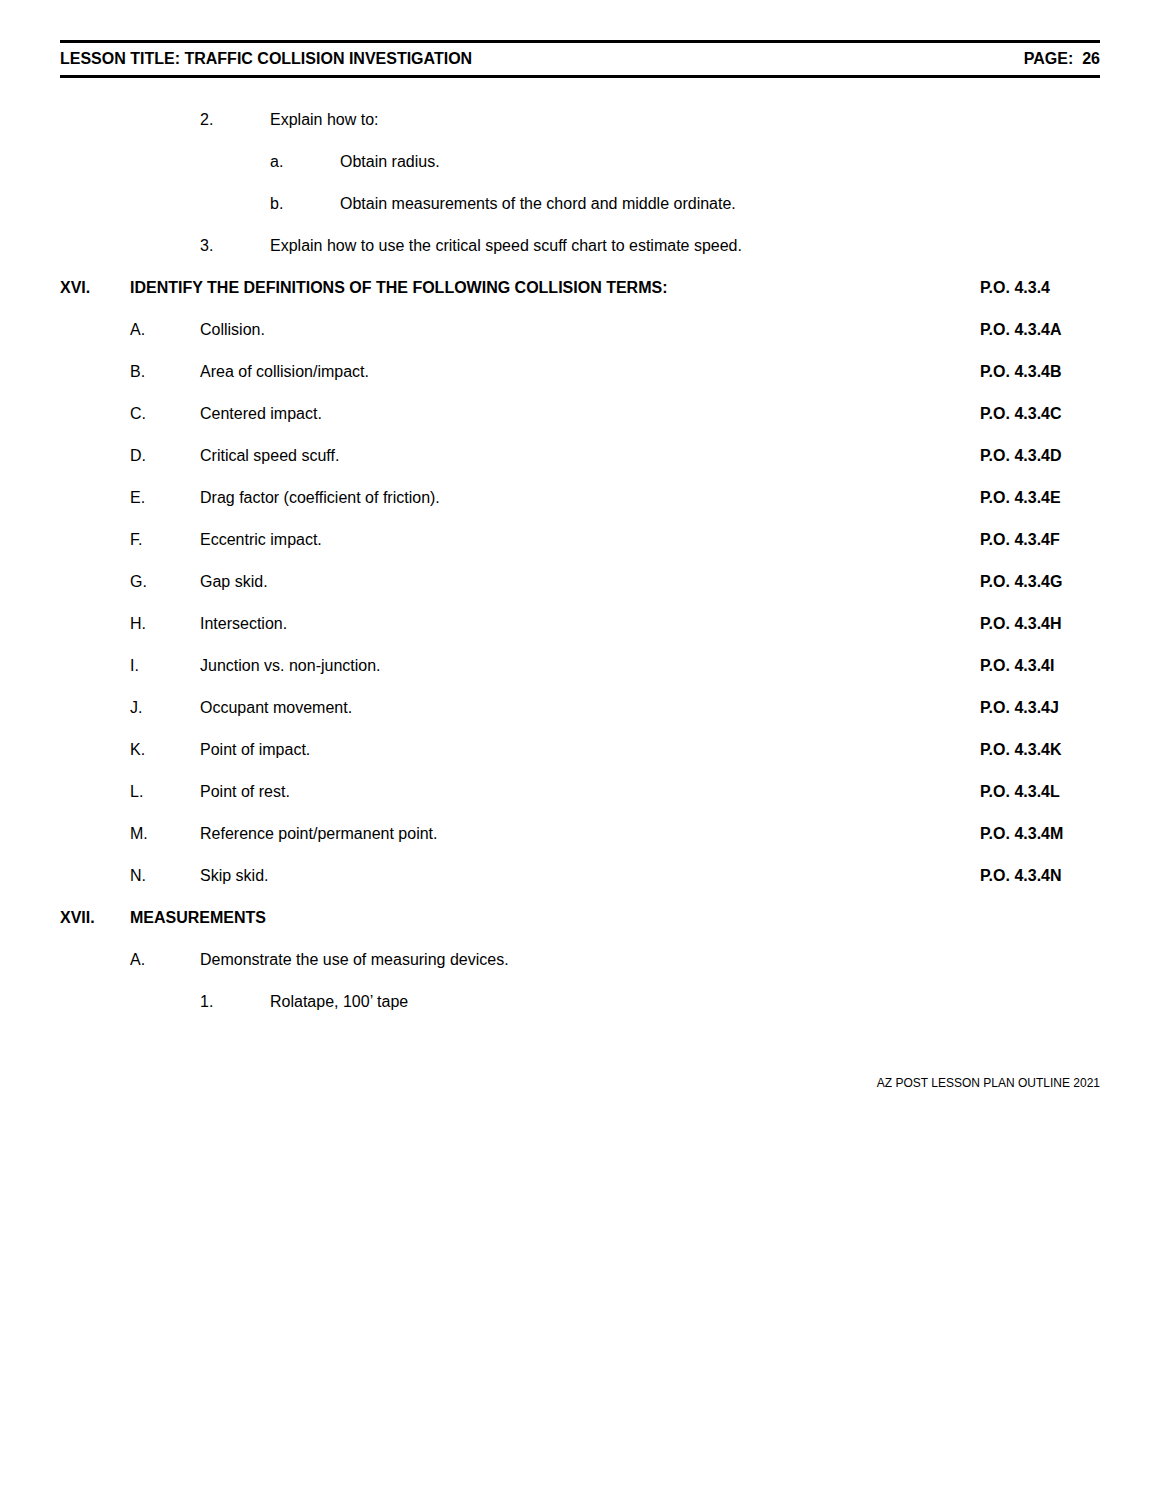Lesson Title: Traffic Collision Investigation Page: 26
2. Explain how to:
a. Obtain radius.
b. Obtain measurements of the chord and middle ordinate.
3. Explain how to use the critical speed scuff chart to estimate speed.
XVI. IDENTIFY THE DEFINITIONS OF THE FOLLOWING COLLISION TERMS: P.O. 4.3.4
A. Collision. P.O. 4.3.4A
B. Area of collision/impact. P.O. 4.3.4B
C. Centered impact. P.O. 4.3.4C
D. Critical speed scuff. P.O. 4.3.4D
E. Drag factor (coefficient of friction). P.O. 4.3.4E
F. Eccentric impact. P.O. 4.3.4F
G. Gap skid. P.O. 4.3.4G
H. Intersection. P.O. 4.3.4H
I. Junction vs. non-junction. P.O. 4.3.4I
J. Occupant movement. P.O. 4.3.4J
K. Point of impact. P.O. 4.3.4K
L. Point of rest. P.O. 4.3.4L
M. Reference point/permanent point. P.O. 4.3.4M
N. Skip skid. P.O. 4.3.4N
XVII. MEASUREMENTS
A. Demonstrate the use of measuring devices.
1. Rolatape, 100’ tape
AZ POST LESSON PLAN OUTLINE 2021